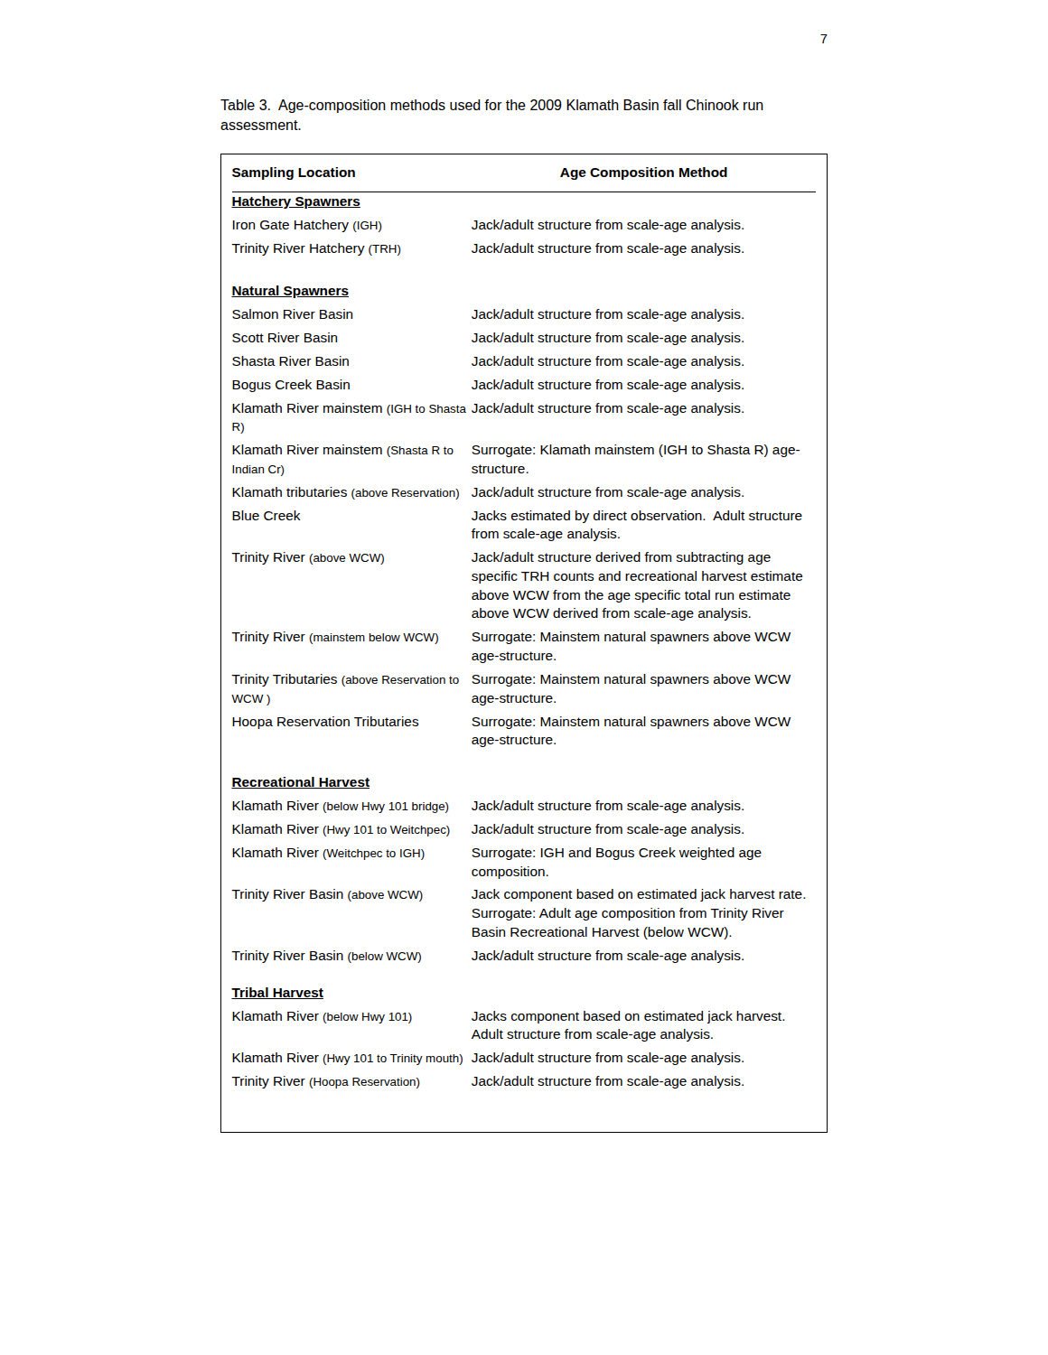7
Table 3. Age-composition methods used for the 2009 Klamath Basin fall Chinook run assessment.
| / Sampling Location / Age Composition Method / / Hatchery Spawners / / Iron Gate Hatchery (IGH) / Jack/adult structure from scale-age analysis. / / Trinity River Hatchery (TRH) / Jack/adult structure from scale-age analysis. / / Natural Spawners / / Salmon River Basin / Jack/adult structure from scale-age analysis. / / Scott River Basin / Jack/adult structure from scale-age analysis. / / Shasta River Basin / Jack/adult structure from scale-age analysis. / / Bogus Creek Basin / Jack/adult structure from scale-age analysis. / / Klamath River mainstem (IGH to Shasta R) / Jack/adult structure from scale-age analysis. / / Klamath River mainstem (Shasta R to Indian Cr) / Surrogate: Klamath mainstem (IGH to Shasta R) age-structure. / / Klamath tributaries (above Reservation) / Jack/adult structure from scale-age analysis. / / Blue Creek / Jacks estimated by direct observation. Adult structure from scale-age analysis. / / Trinity River (above WCW) / Jack/adult structure derived from subtracting age specific TRH counts and recreational harvest estimate above WCW from the age specific total run estimate above WCW derived from scale-age analysis. / / Trinity River (mainstem below WCW) / Surrogate: Mainstem natural spawners above WCW age-structure. / / Trinity Tributaries (above Reservation to WCW ) / Surrogate: Mainstem natural spawners above WCW age-structure. / / Hoopa Reservation Tributaries / Surrogate: Mainstem natural spawners above WCW age-structure. / / Recreational Harvest / / Klamath River (below Hwy 101 bridge) / Jack/adult structure from scale-age analysis. / / Klamath River (Hwy 101 to Weitchpec) / Jack/adult structure from scale-age analysis. / / Klamath River (Weitchpec to IGH) / Surrogate: IGH and Bogus Creek weighted age composition. / / Trinity River Basin (above WCW) / Jack component based on estimated jack harvest rate. Surrogate: Adult age composition from Trinity River Basin Recreational Harvest (below WCW). / / Trinity River Basin (below WCW) / Jack/adult structure from scale-age analysis. / / Tribal Harvest / / Klamath River (below Hwy 101) / Jacks component based on estimated jack harvest. Adult structure from scale-age analysis. / / Klamath River (Hwy 101 to Trinity mouth) / Jack/adult structure from scale-age analysis. / / Trinity River (Hoopa Reservation) / Jack/adult structure from scale-age analysis. / |